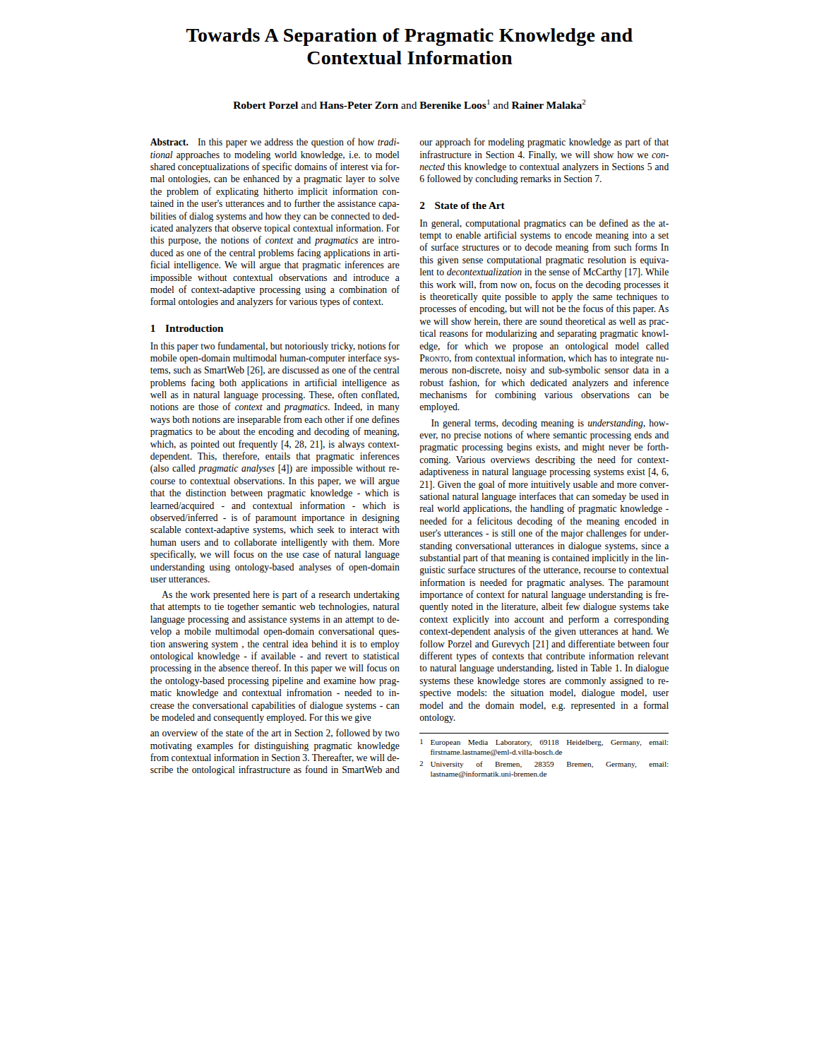Towards A Separation of Pragmatic Knowledge and
Contextual Information
Robert Porzel and Hans-Peter Zorn and Berenike Loos1 and Rainer Malaka2
Abstract. In this paper we address the question of how traditional approaches to modeling world knowledge, i.e. to model shared conceptualizations of specific domains of interest via formal ontologies, can be enhanced by a pragmatic layer to solve the problem of explicating hitherto implicit information contained in the user's utterances and to further the assistance capabilities of dialog systems and how they can be connected to dedicated analyzers that observe topical contextual information. For this purpose, the notions of context and pragmatics are introduced as one of the central problems facing applications in artificial intelligence. We will argue that pragmatic inferences are impossible without contextual observations and introduce a model of context-adaptive processing using a combination of formal ontologies and analyzers for various types of context.
1 Introduction
In this paper two fundamental, but notoriously tricky, notions for mobile open-domain multimodal human-computer interface systems, such as SmartWeb [26], are discussed as one of the central problems facing both applications in artificial intelligence as well as in natural language processing. These, often conflated, notions are those of context and pragmatics. Indeed, in many ways both notions are inseparable from each other if one defines pragmatics to be about the encoding and decoding of meaning, which, as pointed out frequently [4, 28, 21], is always context-dependent. This, therefore, entails that pragmatic inferences (also called pragmatic analyses [4]) are impossible without recourse to contextual observations. In this paper, we will argue that the distinction between pragmatic knowledge - which is learned/acquired - and contextual information - which is observed/inferred - is of paramount importance in designing scalable context-adaptive systems, which seek to interact with human users and to collaborate intelligently with them. More specifically, we will focus on the use case of natural language understanding using ontology-based analyses of open-domain user utterances.
As the work presented here is part of a research undertaking that attempts to tie together semantic web technologies, natural language processing and assistance systems in an attempt to develop a mobile multimodal open-domain conversational question answering system , the central idea behind it is to employ ontological knowledge - if available - and revert to statistical processing in the absence thereof. In this paper we will focus on the ontology-based processing pipeline and examine how pragmatic knowledge and contextual infromation - needed to increase the conversational capabilities of dialogue systems - can be modeled and consequently employed. For this we give
an overview of the state of the art in Section 2, followed by two motivating examples for distinguishing pragmatic knowledge from contextual information in Section 3. Thereafter, we will describe the ontological infrastructure as found in SmartWeb and our approach for modeling pragmatic knowledge as part of that infrastructure in Section 4. Finally, we will show how we connected this knowledge to contextual analyzers in Sections 5 and 6 followed by concluding remarks in Section 7.
2 State of the Art
In general, computational pragmatics can be defined as the attempt to enable artificial systems to encode meaning into a set of surface structures or to decode meaning from such forms In this given sense computational pragmatic resolution is equivalent to decontextualization in the sense of McCarthy [17]. While this work will, from now on, focus on the decoding processes it is theoretically quite possible to apply the same techniques to processes of encoding, but will not be the focus of this paper. As we will show herein, there are sound theoretical as well as practical reasons for modularizing and separating pragmatic knowledge, for which we propose an ontological model called Pronto, from contextual information, which has to integrate numerous non-discrete, noisy and sub-symbolic sensor data in a robust fashion, for which dedicated analyzers and inference mechanisms for combining various observations can be employed.
In general terms, decoding meaning is understanding, however, no precise notions of where semantic processing ends and pragmatic processing begins exists, and might never be forthcoming. Various overviews describing the need for context-adaptiveness in natural language processing systems exist [4, 6, 21]. Given the goal of more intuitively usable and more conversational natural language interfaces that can someday be used in real world applications, the handling of pragmatic knowledge - needed for a felicitous decoding of the meaning encoded in user's utterances - is still one of the major challenges for understanding conversational utterances in dialogue systems, since a substantial part of that meaning is contained implicitly in the linguistic surface structures of the utterance, recourse to contextual information is needed for pragmatic analyses. The paramount importance of context for natural language understanding is frequently noted in the literature, albeit few dialogue systems take context explicitly into account and perform a corresponding context-dependent analysis of the given utterances at hand. We follow Porzel and Gurevych [21] and differentiate between four different types of contexts that contribute information relevant to natural language understanding, listed in Table 1. In dialogue systems these knowledge stores are commonly assigned to respective models: the situation model, dialogue model, user model and the domain model, e.g. represented in a formal ontology.
1 European Media Laboratory, 69118 Heidelberg, Germany, email: firstname.lastname@eml-d.villa-bosch.de 2 University of Bremen, 28359 Bremen, Germany, email: lastname@informatik.uni-bremen.de